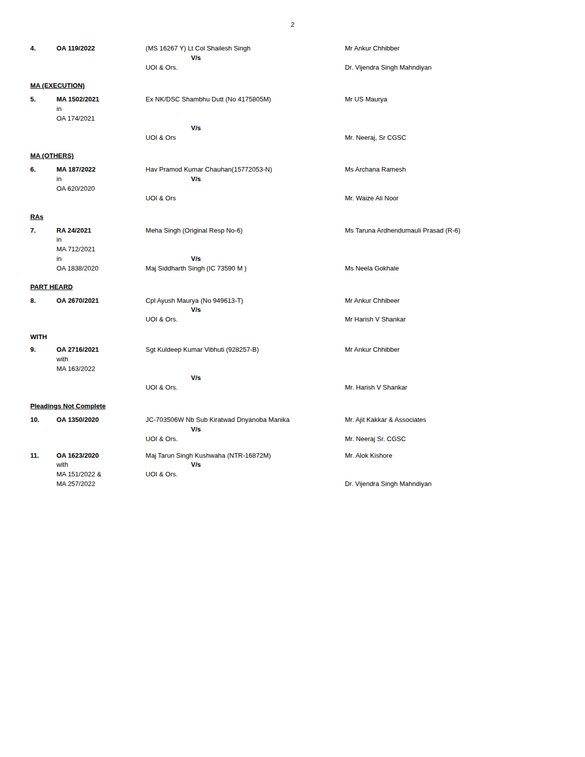2
| 4. | OA 119/2022 | (MS 16267 Y) Lt Col Shailesh Singh | Mr Ankur Chhibber |
| | | V/s | |
| | | UOI & Ors. | Dr. Vijendra Singh Mahndiyan |
MA (EXECUTION)
| 5. | MA 1502/2021 in OA 174/2021 | Ex NK/DSC Shambhu Dutt (No 4175805M) | Mr US Maurya |
| | | V/s | |
| | | UOI & Ors | Mr. Neeraj, Sr CGSC |
MA (OTHERS)
| 6. | MA 187/2022 in OA 620/2020 | Hav Pramod Kumar Chauhan(15772053-N) V/s | Ms Archana Ramesh |
| | | UOI & Ors | Mr. Waize Ali Noor |
RAs
| 7. | RA 24/2021 in MA 712/2021 | Meha Singh (Original Resp No-6) | Ms Taruna Ardhendumauli Prasad (R-6) |
| | in | V/s | |
| | OA 1838/2020 | Maj Siddharth Singh (IC 73590 M ) | Ms Neela Gokhale |
PART HEARD
| 8. | OA 2670/2021 | Cpl Ayush Maurya (No 949613-T) | Mr Ankur Chhibeer |
| | | V/s | |
| | | UOI & Ors. | Mr Harish V Shankar |
WITH
| 9. | OA 2716/2021 with MA 163/2022 | Sgt Kuldeep Kumar Vibhuti (928257-B) | Mr Ankur Chhibber |
| | | V/s | |
| | | UOI & Ors. | Mr. Harish V Shankar |
Pleadings Not Complete
| 10. | OA 1350/2020 | JC-703506W Nb Sub Kiratwad Dnyanoba Manika V/s | Mr. Ajit Kakkar & Associates |
| | | UOI & Ors. | Mr. Neeraj Sr. CGSC |
| 11. | OA 1623/2020 with MA 151/2022 & MA 257/2022 | Maj Tarun Singh Kushwaha (NTR-16872M) V/s UOI & Ors. | Mr. Alok Kishore Dr. Vijendra Singh Mahndiyan |